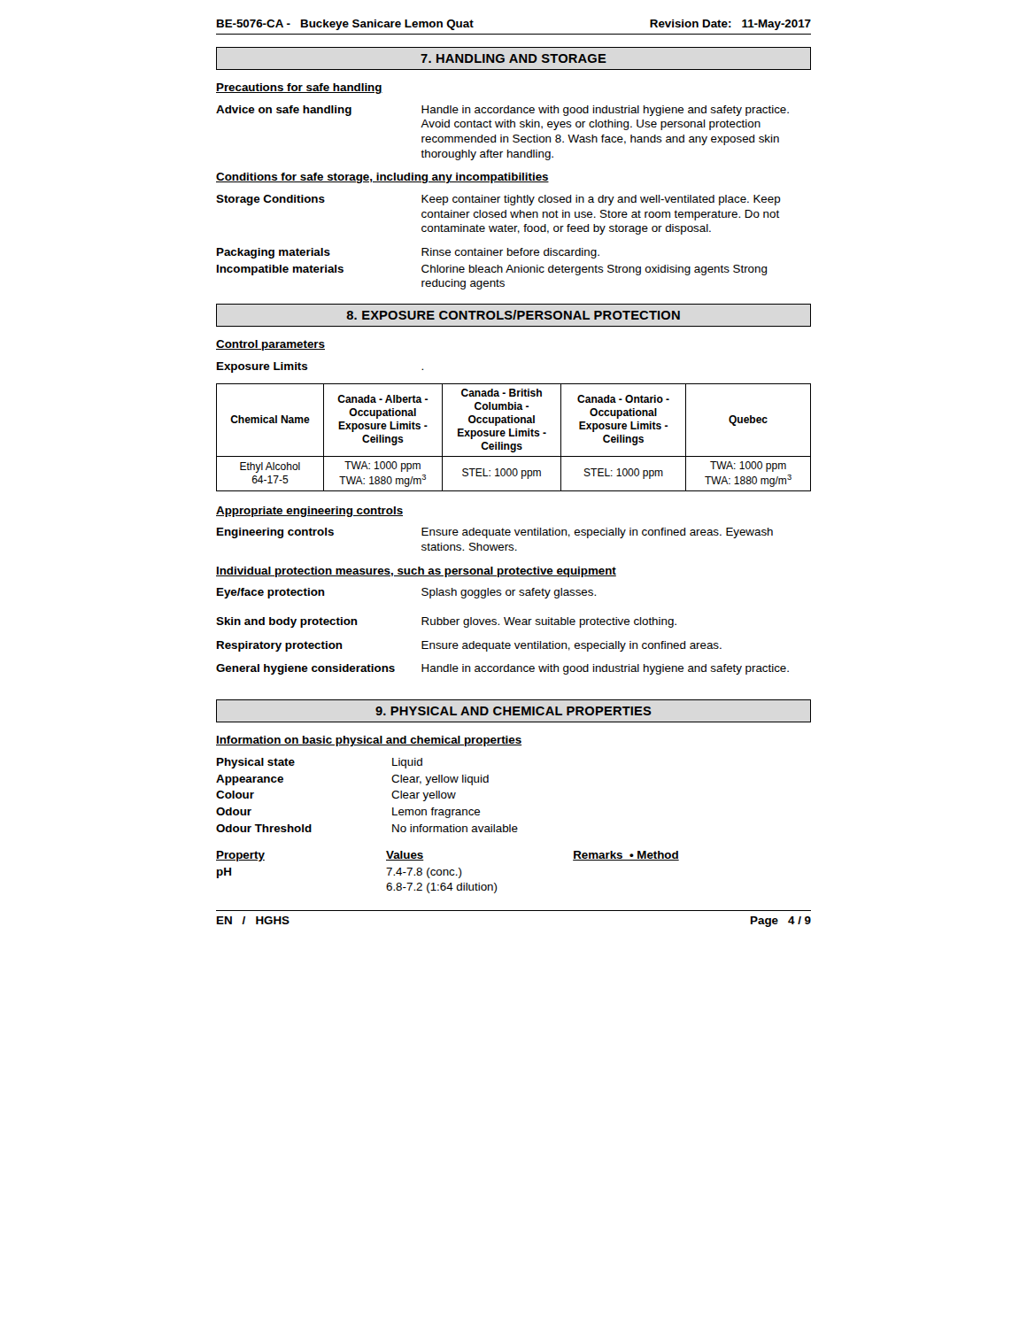BE-5076-CA - Buckeye Sanicare Lemon Quat
Revision Date: 11-May-2017
7. HANDLING AND STORAGE
Precautions for safe handling
Advice on safe handling
Handle in accordance with good industrial hygiene and safety practice. Avoid contact with skin, eyes or clothing. Use personal protection recommended in Section 8. Wash face, hands and any exposed skin thoroughly after handling.
Conditions for safe storage, including any incompatibilities
Storage Conditions
Keep container tightly closed in a dry and well-ventilated place. Keep container closed when not in use. Store at room temperature. Do not contaminate water, food, or feed by storage or disposal.
Packaging materials
Rinse container before discarding.
Incompatible materials
Chlorine bleach Anionic detergents Strong oxidising agents Strong reducing agents
8. EXPOSURE CONTROLS/PERSONAL PROTECTION
Control parameters
Exposure Limits
.
| Chemical Name | Canada - Alberta - Occupational Exposure Limits - Ceilings | Canada - British Columbia - Occupational Exposure Limits - Ceilings | Canada - Ontario - Occupational Exposure Limits - Ceilings | Quebec |
| --- | --- | --- | --- | --- |
| Ethyl Alcohol 64-17-5 | TWA: 1000 ppm TWA: 1880 mg/m 3 | STEL: 1000 ppm | STEL: 1000 ppm | TWA: 1000 ppm TWA: 1880 mg/m 3 |
Appropriate engineering controls
Engineering controls
Ensure adequate ventilation, especially in confined areas. Eyewash stations. Showers.
Individual protection measures, such as personal protective equipment
Eye/face protection
Splash goggles or safety glasses.
Skin and body protection
Rubber gloves. Wear suitable protective clothing.
Respiratory protection
Ensure adequate ventilation, especially in confined areas.
General hygiene considerations
Handle in accordance with good industrial hygiene and safety practice.
9. PHYSICAL AND CHEMICAL PROPERTIES
Information on basic physical and chemical properties
Physical state
Liquid
Appearance
Clear, yellow liquid
Colour
Clear yellow
Odour
Lemon fragrance
Odour Threshold
No information available
Property
Values
Remarks • Method
pH
7.4-7.8 (conc.)
6.8-7.2 (1:64 dilution)
EN / HGHS
Page 4 / 9